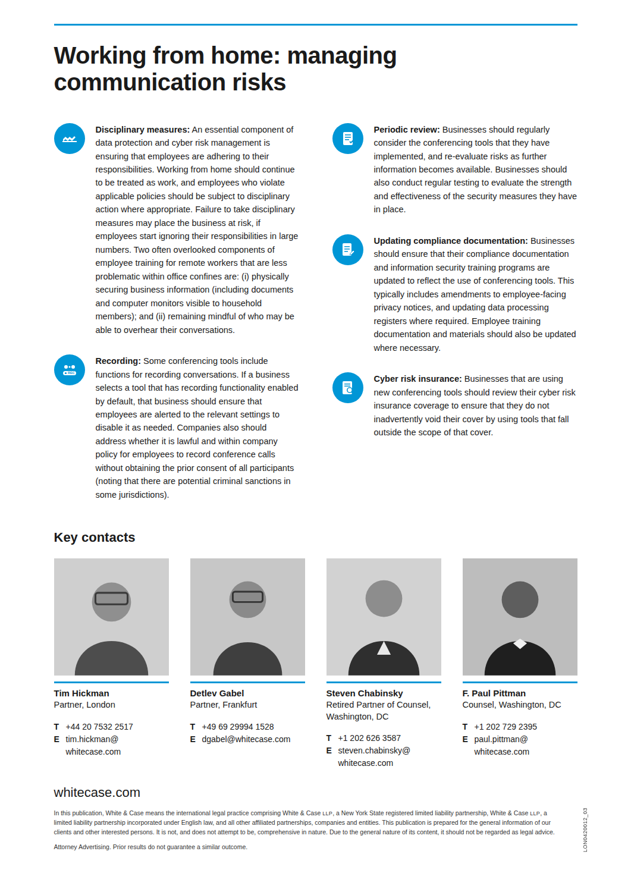Working from home: managing
communication risks
Disciplinary measures: An essential component of data protection and cyber risk management is ensuring that employees are adhering to their responsibilities. Working from home should continue to be treated as work, and employees who violate applicable policies should be subject to disciplinary action where appropriate. Failure to take disciplinary measures may place the business at risk, if employees start ignoring their responsibilities in large numbers. Two often overlooked components of employee training for remote workers that are less problematic within office confines are: (i) physically securing business information (including documents and computer monitors visible to household members); and (ii) remaining mindful of who may be able to overhear their conversations.
REC
Recording: Some conferencing tools include functions for recording conversations. If a business selects a tool that has recording functionality enabled by default, that business should ensure that employees are alerted to the relevant settings to disable it as needed. Companies also should address whether it is lawful and within company policy for employees to record conference calls without obtaining the prior consent of all participants (noting that there are potential criminal sanctions in some jurisdictions).
Periodic review: Businesses should regularly consider the conferencing tools that they have implemented, and re-evaluate risks as further information becomes available. Businesses should also conduct regular testing to evaluate the strength and effectiveness of the security measures they have in place.
Updating compliance documentation: Businesses should ensure that their compliance documentation and information security training programs are updated to reflect the use of conferencing tools. This typically includes amendments to employee-facing privacy notices, and updating data processing registers where required. Employee training documentation and materials should also be updated where necessary.
Cyber risk insurance: Businesses that are using new conferencing tools should review their cyber risk insurance coverage to ensure that they do not inadvertently void their cover by using tools that fall outside the scope of that cover.
Key contacts
Tim Hickman
Partner, London
T+44 20 7532 2517
Etim.hickman@
whitecase.com
Detlev Gabel
Partner, Frankfurt
T+49 69 29994 1528
Edgabel@whitecase.com
Steven Chabinsky
Retired Partner of Counsel,
Washington, DC
T+1 202 626 3587
Esteven.chabinsky@
whitecase.com
F. Paul Pittman
Counsel, Washington, DC
T+1 202 729 2395
Epaul.pittman@
whitecase.com
whitecase.com
In this publication, White & Case means the international legal practice comprising White & Case LLP, a New York State registered limited liability partnership, White & Case LLP, a limited liability partnership incorporated under English law, and all other affiliated partnerships, companies and entities. This publication is prepared for the general information of our clients and other interested persons. It is not, and does not attempt to be, comprehensive in nature. Due to the general nature of its content, it should not be regarded as legal advice.
Attorney Advertising. Prior results do not guarantee a similar outcome.
LON0420012_03